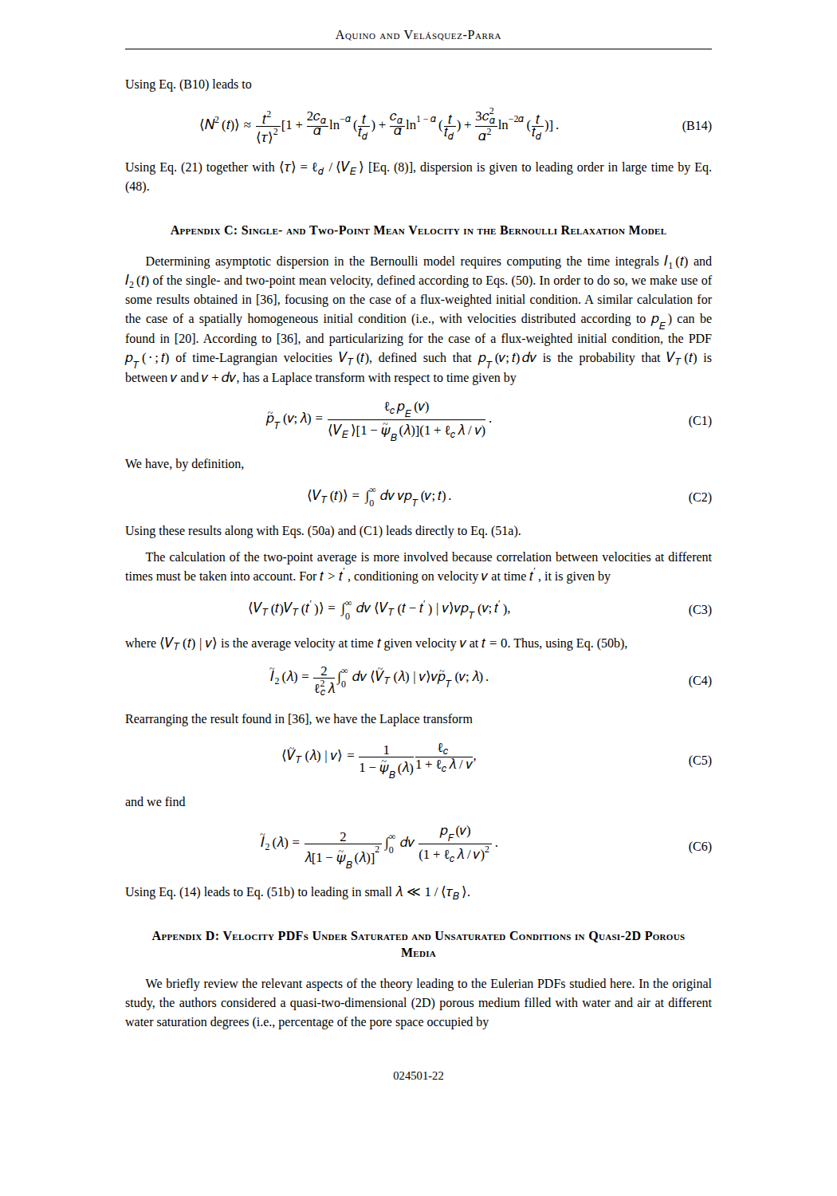Aquino and Velásquez-Parra
Using Eq. (B10) leads to
⟨N2(t)⟩ ≈ t2 ⟨τ⟩2 [ 1 + 2cαα ln−α (ttd) + cαα ln1−α (ttd) + 3cα2α2 ln−2α (ttd) ] .
(B14)
Using Eq. (21) together with ⟨τ⟩=ℓd/⟨VE⟩ [Eq. (8)], dispersion is given to leading order in large time by Eq. (48).
Appendix C: Single- and Two-Point Mean Velocity in the Bernoulli Relaxation Model
Determining asymptotic dispersion in the Bernoulli model requires computing the time integrals I1(t) and I2(t) of the single- and two-point mean velocity, defined according to Eqs. (50). In order to do so, we make use of some results obtained in [36], focusing on the case of a flux-weighted initial condition. A similar calculation for the case of a spatially homogeneous initial condition (i.e., with velocities distributed according to pE) can be found in [20]. According to [36], and particularizing for the case of a flux-weighted initial condition, the PDF pT(⋅;t) of time-Lagrangian velocities VT(t), defined such that pT(v;t)dv is the probability that VT(t) is between v and v+dv, has a Laplace transform with respect to time given by
p~T (v;λ) = ℓcpE(v) ⟨VE⟩ [1−ψ~B(λ)] (1+ℓcλ/v) .
(C1)
We have, by definition,
⟨VT(t)⟩ = ∫0∞ dv vpT(v;t) .
(C2)
Using these results along with Eqs. (50a) and (C1) leads directly to Eq. (51a).
The calculation of the two-point average is more involved because correlation between velocities at different times must be taken into account. For t>t′, conditioning on velocity v at time t′, it is given by
⟨VT(t) VT(t′)⟩ = ∫0∞ dv ⟨VT(t−t′)|v⟩ vpT(v;t′) ,
(C3)
where ⟨VT(t)|v⟩ is the average velocity at time t given velocity v at t=0. Thus, using Eq. (50b),
I~2(λ) = 2ℓc2λ ∫0∞ dv ⟨V~T(λ)|v⟩ v p~T(v;λ) .
(C4)
Rearranging the result found in [36], we have the Laplace transform
⟨V~T(λ)|v⟩ = 1 1−ψ~B(λ) ℓc 1+ℓcλ/v ,
(C5)
and we find
I~2(λ) = 2 λ[1−ψ~B(λ)]2 ∫0∞ dv pF(v) (1+ℓcλ/v)2 .
(C6)
Using Eq. (14) leads to Eq. (51b) to leading in small λ≪1/⟨τB⟩.
Appendix D: Velocity PDFs Under Saturated and Unsaturated Conditions in Quasi-2D Porous Media
We briefly review the relevant aspects of the theory leading to the Eulerian PDFs studied here. In the original study, the authors considered a quasi-two-dimensional (2D) porous medium filled with water and air at different water saturation degrees (i.e., percentage of the pore space occupied by
024501-22